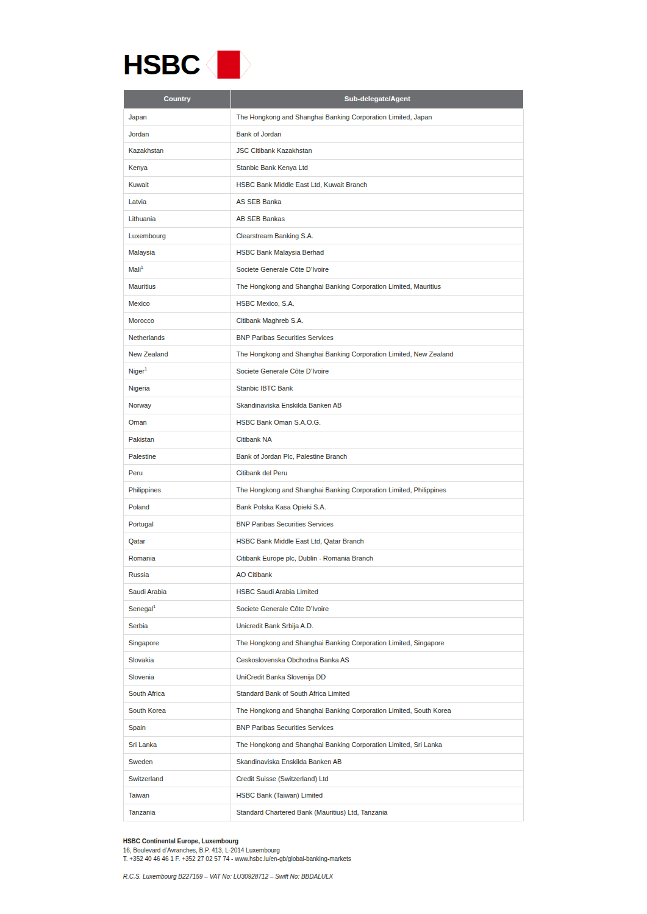HSBC
| Country | Sub-delegate/Agent |
| --- | --- |
| Japan | The Hongkong and Shanghai Banking Corporation Limited, Japan |
| Jordan | Bank of Jordan |
| Kazakhstan | JSC Citibank Kazakhstan |
| Kenya | Stanbic Bank Kenya Ltd |
| Kuwait | HSBC Bank Middle East Ltd, Kuwait Branch |
| Latvia | AS SEB Banka |
| Lithuania | AB SEB Bankas |
| Luxembourg | Clearstream Banking S.A. |
| Malaysia | HSBC Bank Malaysia Berhad |
| Mali 1 | Societe Generale Côte D’Ivoire |
| Mauritius | The Hongkong and Shanghai Banking Corporation Limited, Mauritius |
| Mexico | HSBC Mexico, S.A. |
| Morocco | Citibank Maghreb S.A. |
| Netherlands | BNP Paribas Securities Services |
| New Zealand | The Hongkong and Shanghai Banking Corporation Limited, New Zealand |
| Niger 1 | Societe Generale Côte D’Ivoire |
| Nigeria | Stanbic IBTC Bank |
| Norway | Skandinaviska Enskilda Banken AB |
| Oman | HSBC Bank Oman S.A.O.G. |
| Pakistan | Citibank NA |
| Palestine | Bank of Jordan Plc, Palestine Branch |
| Peru | Citibank del Peru |
| Philippines | The Hongkong and Shanghai Banking Corporation Limited, Philippines |
| Poland | Bank Polska Kasa Opieki S.A. |
| Portugal | BNP Paribas Securities Services |
| Qatar | HSBC Bank Middle East Ltd, Qatar Branch |
| Romania | Citibank Europe plc, Dublin - Romania Branch |
| Russia | AO Citibank |
| Saudi Arabia | HSBC Saudi Arabia Limited |
| Senegal 1 | Societe Generale Côte D’Ivoire |
| Serbia | Unicredit Bank Srbija A.D. |
| Singapore | The Hongkong and Shanghai Banking Corporation Limited, Singapore |
| Slovakia | Ceskoslovenska Obchodna Banka AS |
| Slovenia | UniCredit Banka Slovenija DD |
| South Africa | Standard Bank of South Africa Limited |
| South Korea | The Hongkong and Shanghai Banking Corporation Limited, South Korea |
| Spain | BNP Paribas Securities Services |
| Sri Lanka | The Hongkong and Shanghai Banking Corporation Limited, Sri Lanka |
| Sweden | Skandinaviska Enskilda Banken AB |
| Switzerland | Credit Suisse (Switzerland) Ltd |
| Taiwan | HSBC Bank (Taiwan) Limited |
| Tanzania | Standard Chartered Bank (Mauritius) Ltd, Tanzania |
HSBC Continental Europe, Luxembourg
16, Boulevard d’Avranches, B.P. 413, L-2014 Luxembourg
T. +352 40 46 46 1 F. +352 27 02 57 74 - www.hsbc.lu/en-gb/global-banking-markets
R.C.S. Luxembourg B227159 – VAT No: LU30928712 – Swift No: BBDALULX